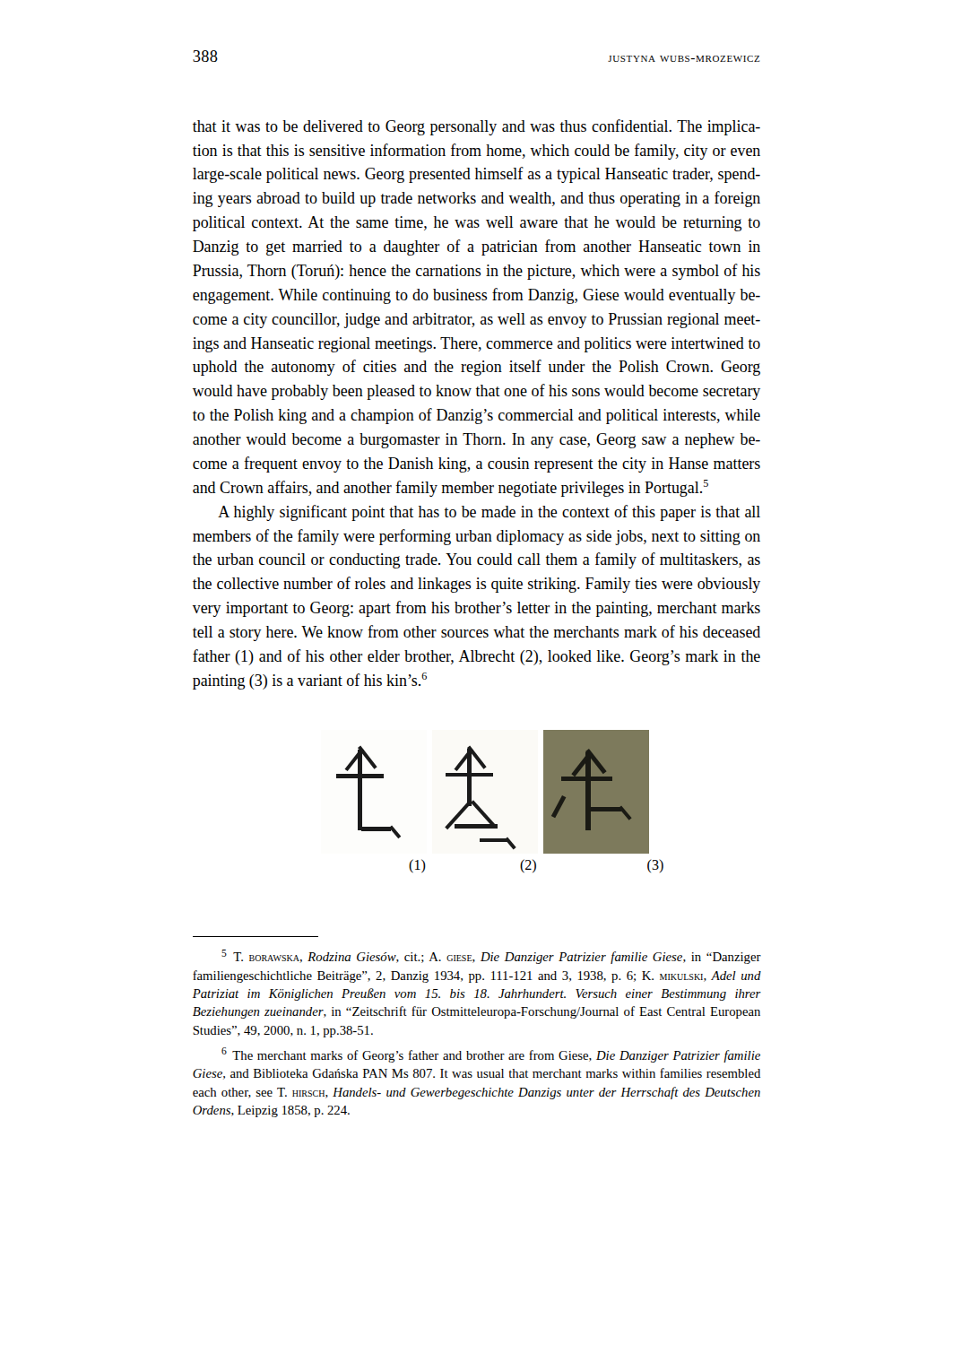388 Justyna Wubs-Mrozewicz
that it was to be delivered to Georg personally and was thus confidential. The implication is that this is sensitive information from home, which could be family, city or even large-scale political news. Georg presented himself as a typical Hanseatic trader, spending years abroad to build up trade networks and wealth, and thus operating in a foreign political context. At the same time, he was well aware that he would be returning to Danzig to get married to a daughter of a patrician from another Hanseatic town in Prussia, Thorn (Toruń): hence the carnations in the picture, which were a symbol of his engagement. While continuing to do business from Danzig, Giese would eventually become a city councillor, judge and arbitrator, as well as envoy to Prussian regional meetings and Hanseatic regional meetings. There, commerce and politics were intertwined to uphold the autonomy of cities and the region itself under the Polish Crown. Georg would have probably been pleased to know that one of his sons would become secretary to the Polish king and a champion of Danzig’s commercial and political interests, while another would become a burgomaster in Thorn. In any case, Georg saw a nephew become a frequent envoy to the Danish king, a cousin represent the city in Hanse matters and Crown affairs, and another family member negotiate privileges in Portugal.5
A highly significant point that has to be made in the context of this paper is that all members of the family were performing urban diplomacy as side jobs, next to sitting on the urban council or conducting trade. You could call them a family of multitaskers, as the collective number of roles and linkages is quite striking. Family ties were obviously very important to Georg: apart from his brother’s letter in the painting, merchant marks tell a story here. We know from other sources what the merchants mark of his deceased father (1) and of his other elder brother, Albrecht (2), looked like. Georg’s mark in the painting (3) is a variant of his kin’s.6
(1)
(2)
(3)
5 T. Borawska, Rodzina Giesów, cit.; A. Giese, Die Danziger Patrizier familie Giese, in “Danziger familiengeschichtliche Beiträge”, 2, Danzig 1934, pp. 111-121 and 3, 1938, p. 6; K. Mikulski, Adel und Patriziat im Königlichen Preußen vom 15. bis 18. Jahrhundert. Versuch einer Bestimmung ihrer Beziehungen zueinander, in “Zeitschrift für Ostmitteleuropa-Forschung/Journal of East Central European Studies”, 49, 2000, n. 1, pp.38-51.
6 The merchant marks of Georg’s father and brother are from Giese, Die Danziger Patrizier familie Giese, and Biblioteka Gdańska PAN Ms 807. It was usual that merchant marks within families resembled each other, see T. Hirsch, Handels- und Gewerbegeschichte Danzigs unter der Herrschaft des Deutschen Ordens, Leipzig 1858, p. 224.